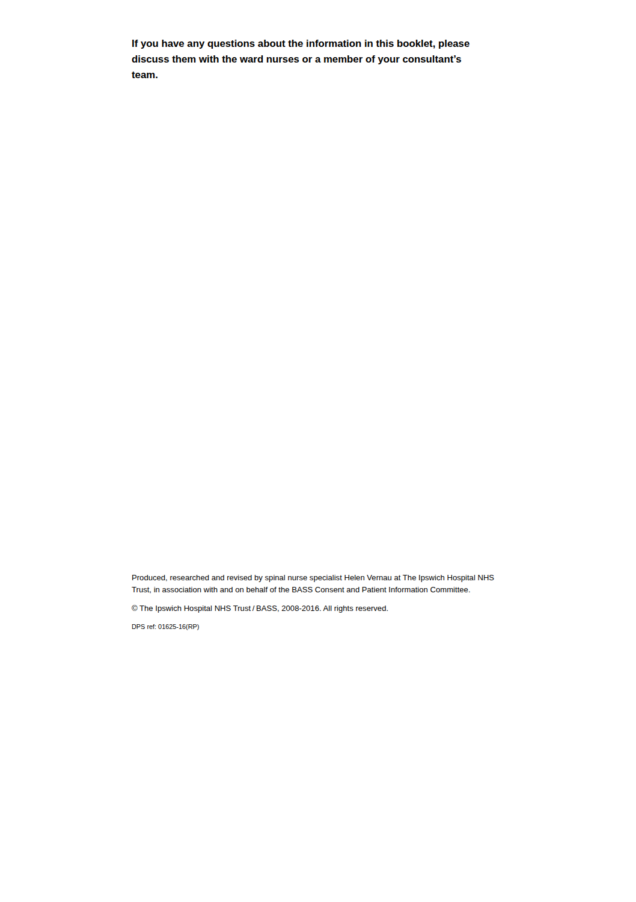If you have any questions about the information in this booklet, please discuss them with the ward nurses or a member of your consultant’s team.
Produced, researched and revised by spinal nurse specialist Helen Vernau at The Ipswich Hospital NHS Trust, in association with and on behalf of the BASS Consent and Patient Information Committee.
© The Ipswich Hospital NHS Trust / BASS, 2008-2016. All rights reserved.
DPS ref: 01625-16(RP)